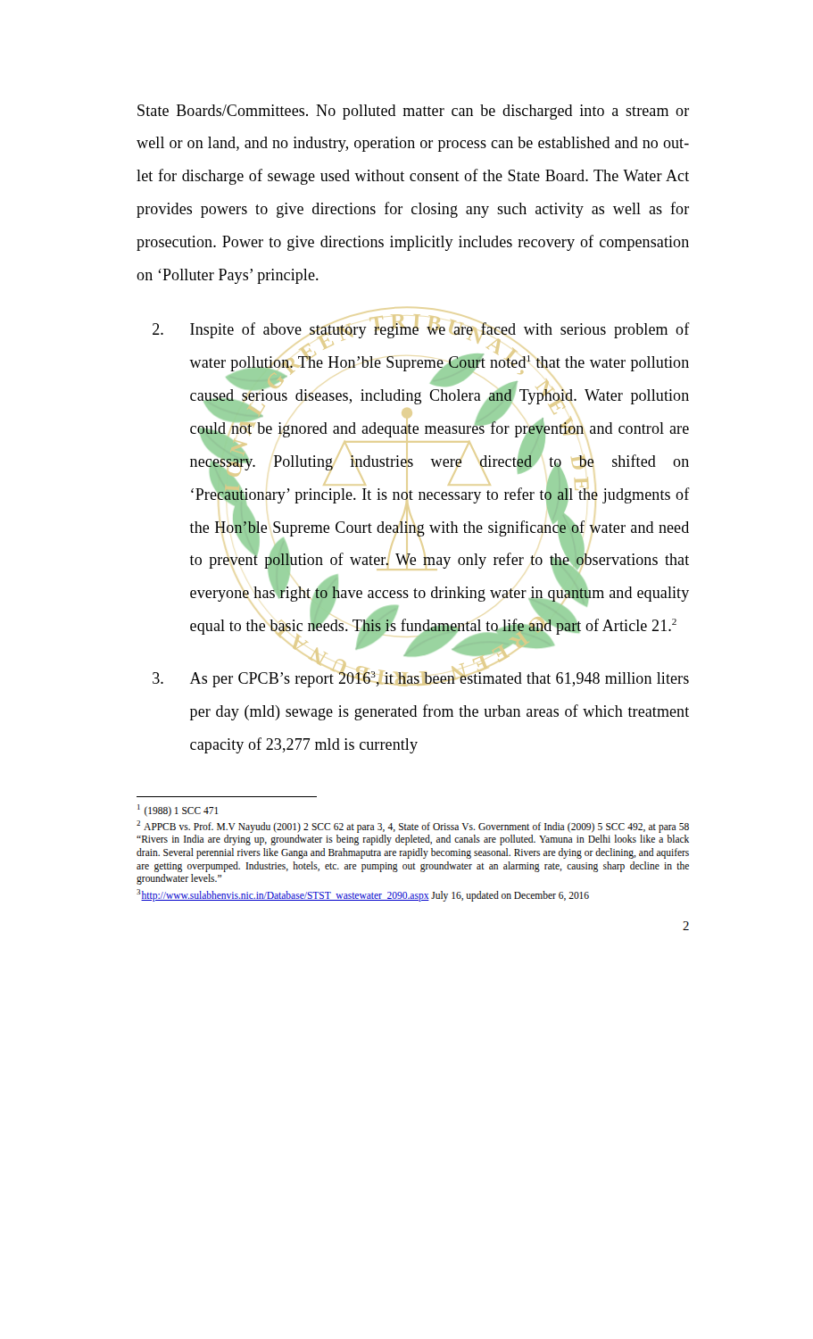NATIONAL GREEN TRIBUNAL, NEW DELHI GREEN TRIBUNAL
State Boards/Committees. No polluted matter can be discharged into a stream or well or on land, and no industry, operation or process can be established and no out-let for discharge of sewage used without consent of the State Board. The Water Act provides powers to give directions for closing any such activity as well as for prosecution. Power to give directions implicitly includes recovery of compensation on ‘Polluter Pays’ principle.
2.
Inspite of above statutory regime we are faced with serious problem of water pollution. The Hon’ble Supreme Court noted1 that the water pollution caused serious diseases, including Cholera and Typhoid. Water pollution could not be ignored and adequate measures for prevention and control are necessary. Polluting industries were directed to be shifted on ‘Precautionary’ principle. It is not necessary to refer to all the judgments of the Hon’ble Supreme Court dealing with the significance of water and need to prevent pollution of water. We may only refer to the observations that everyone has right to have access to drinking water in quantum and equality equal to the basic needs. This is fundamental to life and part of Article 21.2
3.
As per CPCB’s report 20163, it has been estimated that 61,948 million liters per day (mld) sewage is generated from the urban areas of which treatment capacity of 23,277 mld is currently
1 (1988) 1 SCC 471
2 APPCB vs. Prof. M.V Nayudu (2001) 2 SCC 62 at para 3, 4, State of Orissa Vs. Government of India (2009) 5 SCC 492, at para 58 “Rivers in India are drying up, groundwater is being rapidly depleted, and canals are polluted. Yamuna in Delhi looks like a black drain. Several perennial rivers like Ganga and Brahmaputra are rapidly becoming seasonal. Rivers are dying or declining, and aquifers are getting overpumped. Industries, hotels, etc. are pumping out groundwater at an alarming rate, causing sharp decline in the groundwater levels.”
3 http://www.sulabhenvis.nic.in/Database/STST_wastewater_2090.aspx July 16, updated on December 6, 2016
2